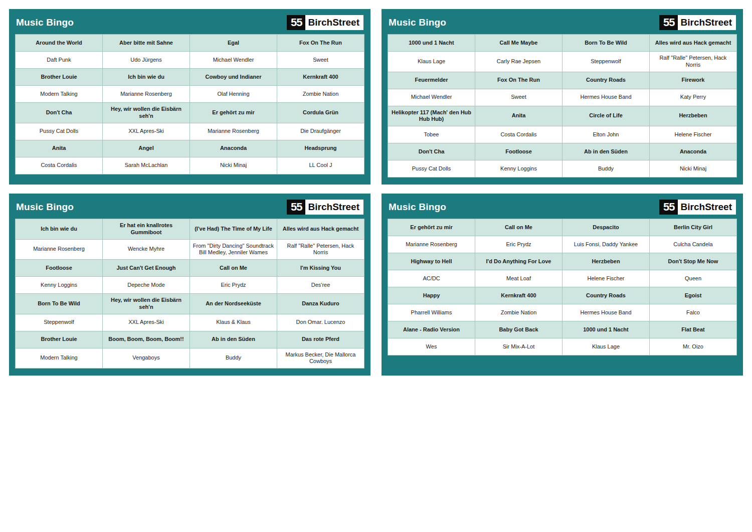Music Bingo
55 BirchStreet
| Around the World | Aber bitte mit Sahne | Egal | Fox On The Run |
| Daft Punk | Udo Jürgens | Michael Wendler | Sweet |
| Brother Louie | Ich bin wie du | Cowboy und Indianer | Kernkraft 400 |
| Modern Talking | Marianne Rosenberg | Olaf Henning | Zombie Nation |
| Don't Cha | Hey, wir wollen die Eisbärn seh'n | Er gehört zu mir | Cordula Grün |
| Pussy Cat Dolls | XXL Apres-Ski | Marianne Rosenberg | Die Draufgänger |
| Anita | Angel | Anaconda | Headsprung |
| Costa Cordalis | Sarah McLachlan | Nicki Minaj | LL Cool J |
Music Bingo
55 BirchStreet
| 1000 und 1 Nacht | Call Me Maybe | Born To Be Wild | Alles wird aus Hack gemacht |
| Klaus Lage | Carly Rae Jepsen | Steppenwolf | Ralf "Ralle" Petersen, Hack Norris |
| Feuermelder | Fox On The Run | Country Roads | Firework |
| Michael Wendler | Sweet | Hermes House Band | Katy Perry |
| Helikopter 117 (Mach' den Hub Hub Hub) | Anita | Circle of Life | Herzbeben |
| Tobee | Costa Cordalis | Elton John | Helene Fischer |
| Don't Cha | Footloose | Ab in den Süden | Anaconda |
| Pussy Cat Dolls | Kenny Loggins | Buddy | Nicki Minaj |
Music Bingo
55 BirchStreet
| Ich bin wie du | Er hat ein knallrotes Gummiboot | (I've Had) The Time of My Life | Alles wird aus Hack gemacht |
| Marianne Rosenberg | Wencke Myhre | From "Dirty Dancing" Soundtrack Bill Medley, Jenniler Wames | Ralf "Ralle" Petersen, Hack Norris |
| Footloose | Just Can't Get Enough | Call on Me | I'm Kissing You |
| Kenny Loggins | Depeche Mode | Eric Prydz | Des'ree |
| Born To Be Wild | Hey, wir wollen die Eisbärn seh'n | An der Nordseeküste | Danza Kuduro |
| Steppenwolf | XXL Apres-Ski | Klaus & Klaus | Don Omar. Lucenzo |
| Brother Louie | Boom, Boom, Boom, Boom!! | Ab in den Süden | Das rote Pferd |
| Modern Talking | Vengaboys | Buddy | Markus Becker, Die Mallorca Cowboys |
Music Bingo
55 BirchStreet
| Er gehört zu mir | Call on Me | Despacito | Berlin City Girl |
| Marianne Rosenberg | Eric Prydz | Luis Fonsi, Daddy Yankee | Culcha Candela |
| Highway to Hell | I'd Do Anything For Love | Herzbeben | Don't Stop Me Now |
| AC/DC | Meat Loaf | Helene Fischer | Queen |
| Happy | Kernkraft 400 | Country Roads | Egoist |
| Pharrell Williams | Zombie Nation | Hermes House Band | Falco |
| Alane - Radio Version | Baby Got Back | 1000 und 1 Nacht | Flat Beat |
| Wes | Sir Mix-A-Lot | Klaus Lage | Mr. Oizo |